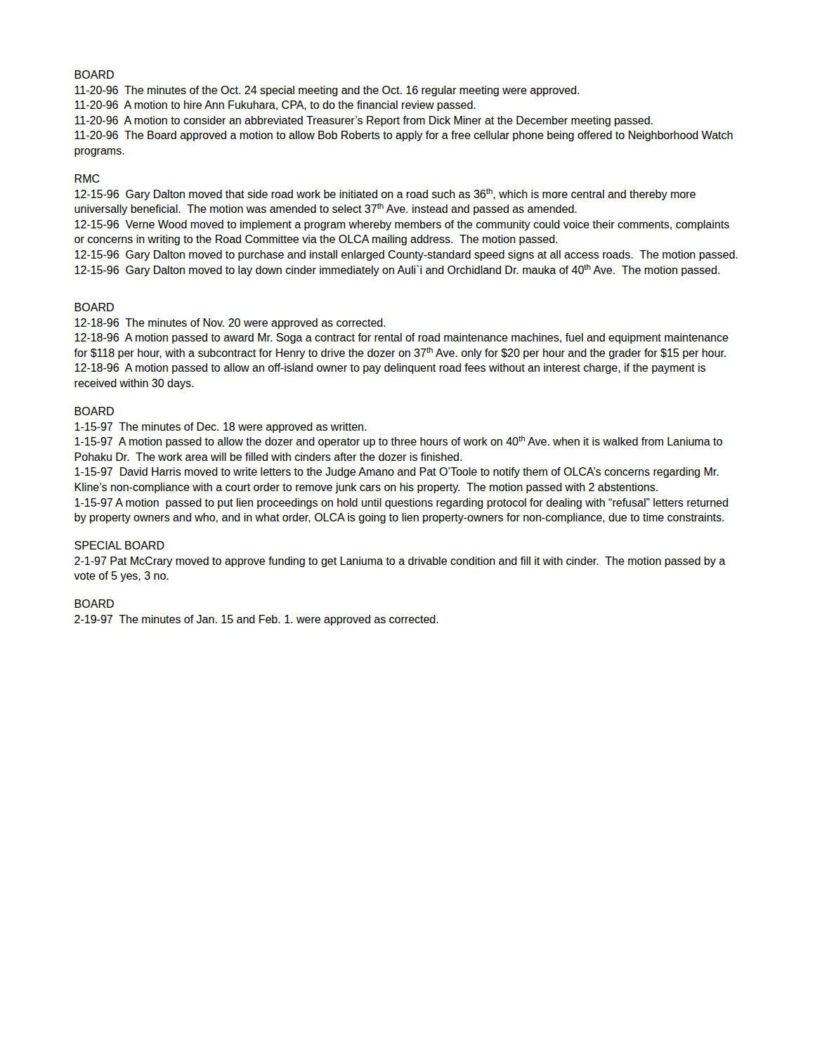BOARD
11-20-96 The minutes of the Oct. 24 special meeting and the Oct. 16 regular meeting were approved.
11-20-96 A motion to hire Ann Fukuhara, CPA, to do the financial review passed.
11-20-96 A motion to consider an abbreviated Treasurer’s Report from Dick Miner at the December meeting passed.
11-20-96 The Board approved a motion to allow Bob Roberts to apply for a free cellular phone being offered to Neighborhood Watch programs.
RMC
12-15-96 Gary Dalton moved that side road work be initiated on a road such as 36th, which is more central and thereby more universally beneficial. The motion was amended to select 37th Ave. instead and passed as amended.
12-15-96 Verne Wood moved to implement a program whereby members of the community could voice their comments, complaints or concerns in writing to the Road Committee via the OLCA mailing address. The motion passed.
12-15-96 Gary Dalton moved to purchase and install enlarged County-standard speed signs at all access roads. The motion passed.
12-15-96 Gary Dalton moved to lay down cinder immediately on Auli`i and Orchidland Dr. mauka of 40th Ave. The motion passed.
BOARD
12-18-96 The minutes of Nov. 20 were approved as corrected.
12-18-96 A motion passed to award Mr. Soga a contract for rental of road maintenance machines, fuel and equipment maintenance for $118 per hour, with a subcontract for Henry to drive the dozer on 37th Ave. only for $20 per hour and the grader for $15 per hour.
12-18-96 A motion passed to allow an off-island owner to pay delinquent road fees without an interest charge, if the payment is received within 30 days.
BOARD
1-15-97 The minutes of Dec. 18 were approved as written.
1-15-97 A motion passed to allow the dozer and operator up to three hours of work on 40th Ave. when it is walked from Laniuma to Pohaku Dr. The work area will be filled with cinders after the dozer is finished.
1-15-97 David Harris moved to write letters to the Judge Amano and Pat O’Toole to notify them of OLCA’s concerns regarding Mr. Kline’s non-compliance with a court order to remove junk cars on his property. The motion passed with 2 abstentions.
1-15-97 A motion passed to put lien proceedings on hold until questions regarding protocol for dealing with “refusal” letters returned by property owners and who, and in what order, OLCA is going to lien property-owners for non-compliance, due to time constraints.
SPECIAL BOARD
2-1-97 Pat McCrary moved to approve funding to get Laniuma to a drivable condition and fill it with cinder. The motion passed by a vote of 5 yes, 3 no.
BOARD
2-19-97 The minutes of Jan. 15 and Feb. 1. were approved as corrected.